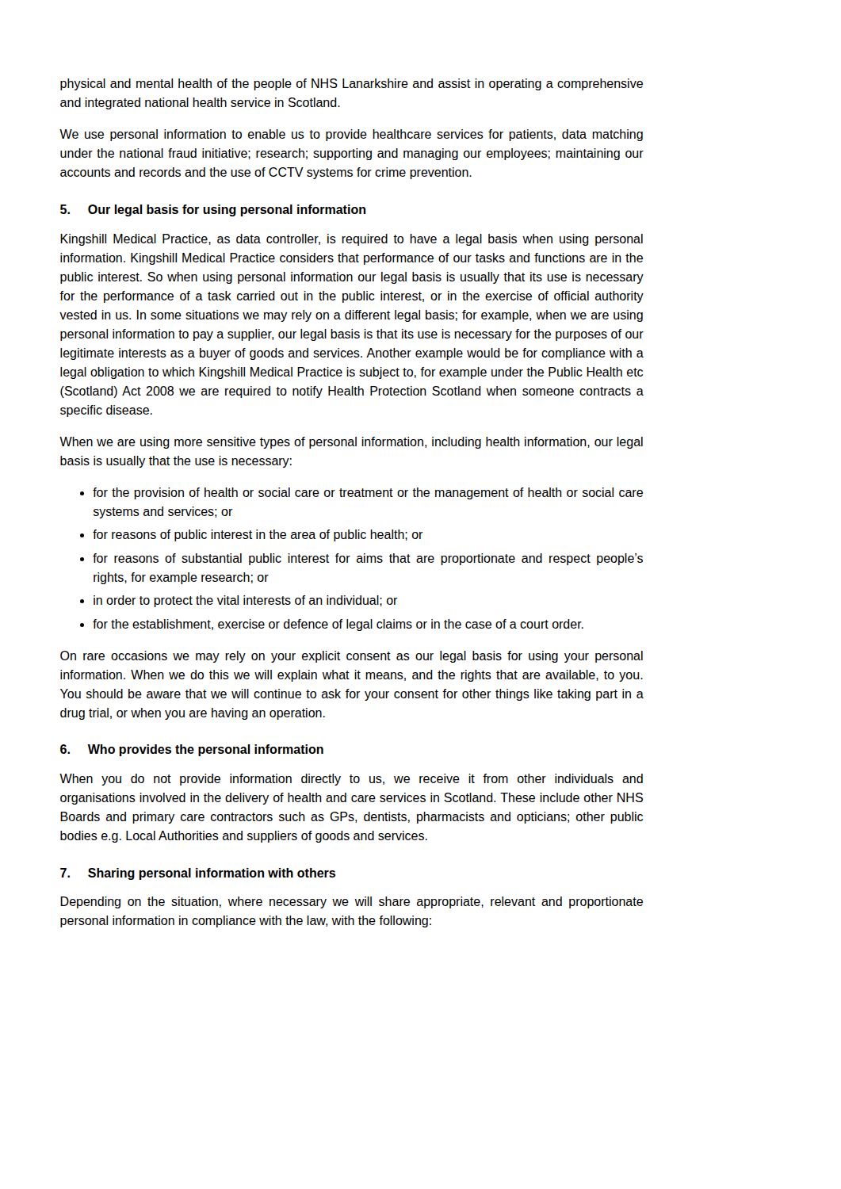physical and mental health of the people of NHS Lanarkshire and assist in operating a comprehensive and integrated national health service in Scotland.
We use personal information to enable us to provide healthcare services for patients, data matching under the national fraud initiative; research; supporting and managing our employees; maintaining our accounts and records and the use of CCTV systems for crime prevention.
5. Our legal basis for using personal information
Kingshill Medical Practice, as data controller, is required to have a legal basis when using personal information. Kingshill Medical Practice considers that performance of our tasks and functions are in the public interest. So when using personal information our legal basis is usually that its use is necessary for the performance of a task carried out in the public interest, or in the exercise of official authority vested in us. In some situations we may rely on a different legal basis; for example, when we are using personal information to pay a supplier, our legal basis is that its use is necessary for the purposes of our legitimate interests as a buyer of goods and services. Another example would be for compliance with a legal obligation to which Kingshill Medical Practice is subject to, for example under the Public Health etc (Scotland) Act 2008 we are required to notify Health Protection Scotland when someone contracts a specific disease.
When we are using more sensitive types of personal information, including health information, our legal basis is usually that the use is necessary:
for the provision of health or social care or treatment or the management of health or social care systems and services; or
for reasons of public interest in the area of public health; or
for reasons of substantial public interest for aims that are proportionate and respect people’s rights, for example research; or
in order to protect the vital interests of an individual; or
for the establishment, exercise or defence of legal claims or in the case of a court order.
On rare occasions we may rely on your explicit consent as our legal basis for using your personal information. When we do this we will explain what it means, and the rights that are available, to you. You should be aware that we will continue to ask for your consent for other things like taking part in a drug trial, or when you are having an operation.
6. Who provides the personal information
When you do not provide information directly to us, we receive it from other individuals and organisations involved in the delivery of health and care services in Scotland. These include other NHS Boards and primary care contractors such as GPs, dentists, pharmacists and opticians; other public bodies e.g. Local Authorities and suppliers of goods and services.
7. Sharing personal information with others
Depending on the situation, where necessary we will share appropriate, relevant and proportionate personal information in compliance with the law, with the following: